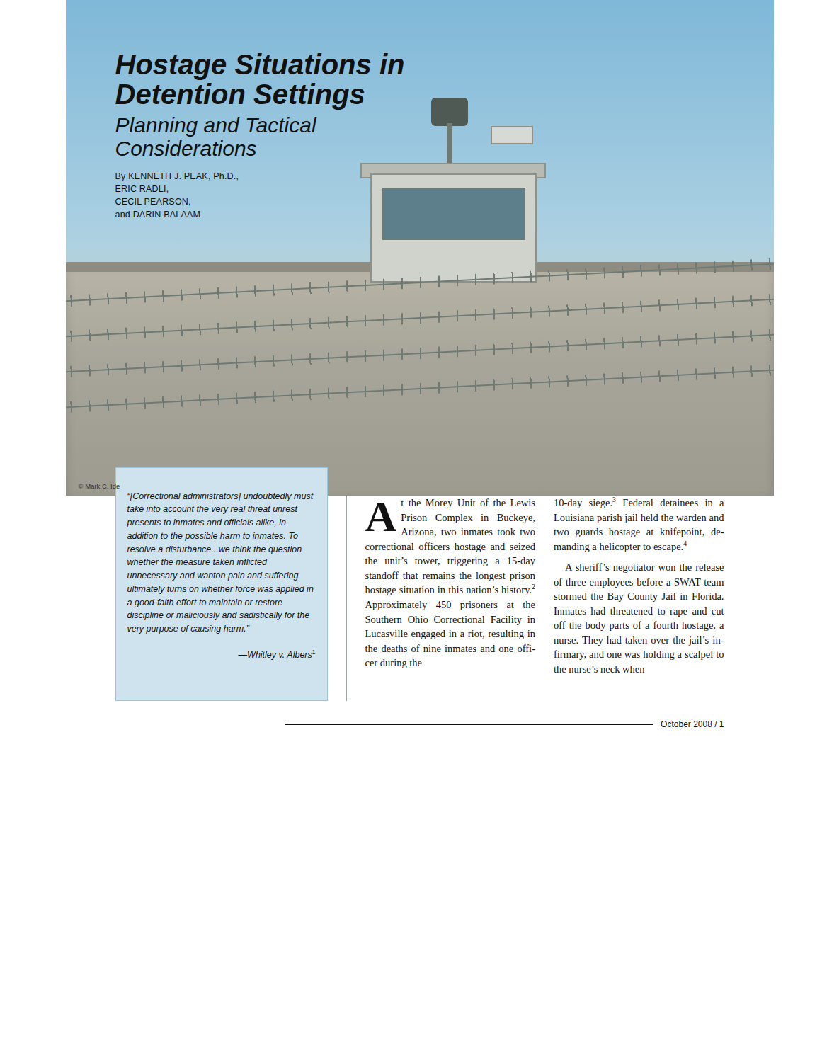Hostage Situations in Detention Settings
Planning and Tactical Considerations
By KENNETH J. PEAK, Ph.D.,
ERIC RADLI,
CECIL PEARSON,
and DARIN BALAAM
© Mark C. Ide
“[Correctional administrators] undoubtedly must take into account the very real threat unrest presents to inmates and officials alike, in addition to the possible harm to inmates. To resolve a disturbance...we think the question whether the measure taken inflicted unnecessary and wanton pain and suffering ultimately turns on whether force was applied in a good-faith effort to maintain or restore discipline or maliciously and sadistically for the very purpose of causing harm.”
—Whitley v. Albers1
At the Morey Unit of the Lewis Prison Complex in Buckeye, Arizona, two inmates took two correctional officers hostage and seized the unit’s tower, triggering a 15-day standoff that remains the longest prison hostage situation in this nation’s history.2 Approximately 450 prisoners at the Southern Ohio Correctional Facility in Lucasville engaged in a riot, resulting in the deaths of nine inmates and one officer during the
10-day siege.3 Federal detainees in a Louisiana parish jail held the warden and two guards hostage at knifepoint, demanding a helicopter to escape.4
A sheriff’s negotiator won the release of three employees before a SWAT team stormed the Bay County Jail in Florida. Inmates had threatened to rape and cut off the body parts of a fourth hostage, a nurse. They had taken over the jail’s infirmary, and one was holding a scalpel to the nurse’s neck when
October 2008 / 1